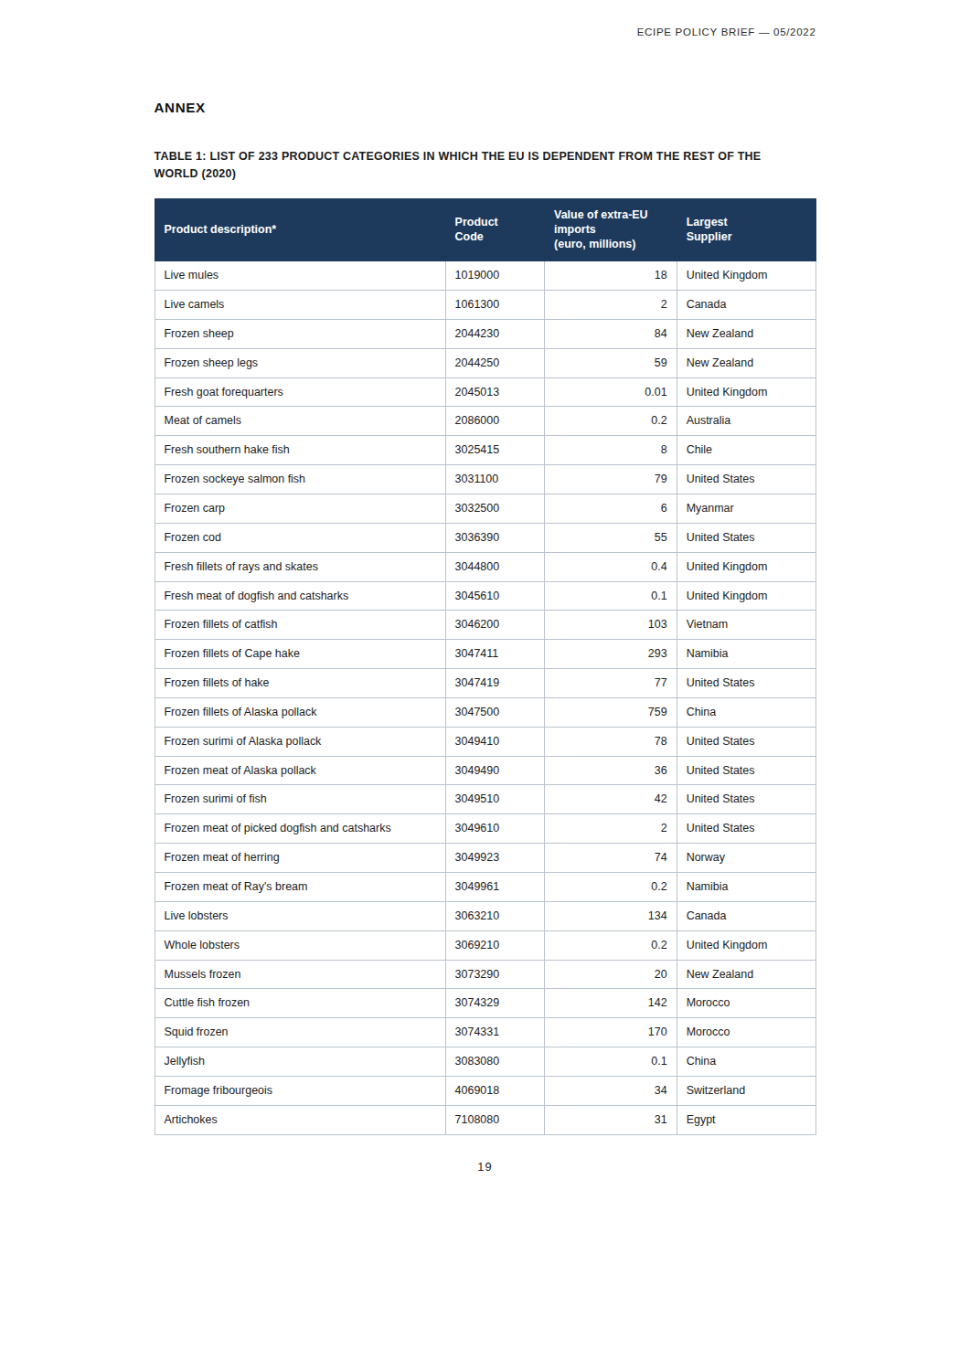ECIPE Policy Brief — 05/2022
ANNEX
Table 1: List of 233 product categories in which the EU is dependent from the rest of the world (2020)
| Product description* | Product Code | Value of extra-EU imports (euro, millions) | Largest Supplier |
| --- | --- | --- | --- |
| Live mules | 1019000 | 18 | United Kingdom |
| Live camels | 1061300 | 2 | Canada |
| Frozen sheep | 2044230 | 84 | New Zealand |
| Frozen sheep legs | 2044250 | 59 | New Zealand |
| Fresh goat forequarters | 2045013 | 0.01 | United Kingdom |
| Meat of camels | 2086000 | 0.2 | Australia |
| Fresh southern hake fish | 3025415 | 8 | Chile |
| Frozen sockeye salmon fish | 3031100 | 79 | United States |
| Frozen carp | 3032500 | 6 | Myanmar |
| Frozen cod | 3036390 | 55 | United States |
| Fresh fillets of rays and skates | 3044800 | 0.4 | United Kingdom |
| Fresh meat of dogfish and catsharks | 3045610 | 0.1 | United Kingdom |
| Frozen fillets of catfish | 3046200 | 103 | Vietnam |
| Frozen fillets of Cape hake | 3047411 | 293 | Namibia |
| Frozen fillets of hake | 3047419 | 77 | United States |
| Frozen fillets of Alaska pollack | 3047500 | 759 | China |
| Frozen surimi of Alaska pollack | 3049410 | 78 | United States |
| Frozen meat of Alaska pollack | 3049490 | 36 | United States |
| Frozen surimi of fish | 3049510 | 42 | United States |
| Frozen meat of picked dogfish and catsharks | 3049610 | 2 | United States |
| Frozen meat of herring | 3049923 | 74 | Norway |
| Frozen meat of Ray's bream | 3049961 | 0.2 | Namibia |
| Live lobsters | 3063210 | 134 | Canada |
| Whole lobsters | 3069210 | 0.2 | United Kingdom |
| Mussels frozen | 3073290 | 20 | New Zealand |
| Cuttle fish frozen | 3074329 | 142 | Morocco |
| Squid frozen | 3074331 | 170 | Morocco |
| Jellyfish | 3083080 | 0.1 | China |
| Fromage fribourgeois | 4069018 | 34 | Switzerland |
| Artichokes | 7108080 | 31 | Egypt |
19